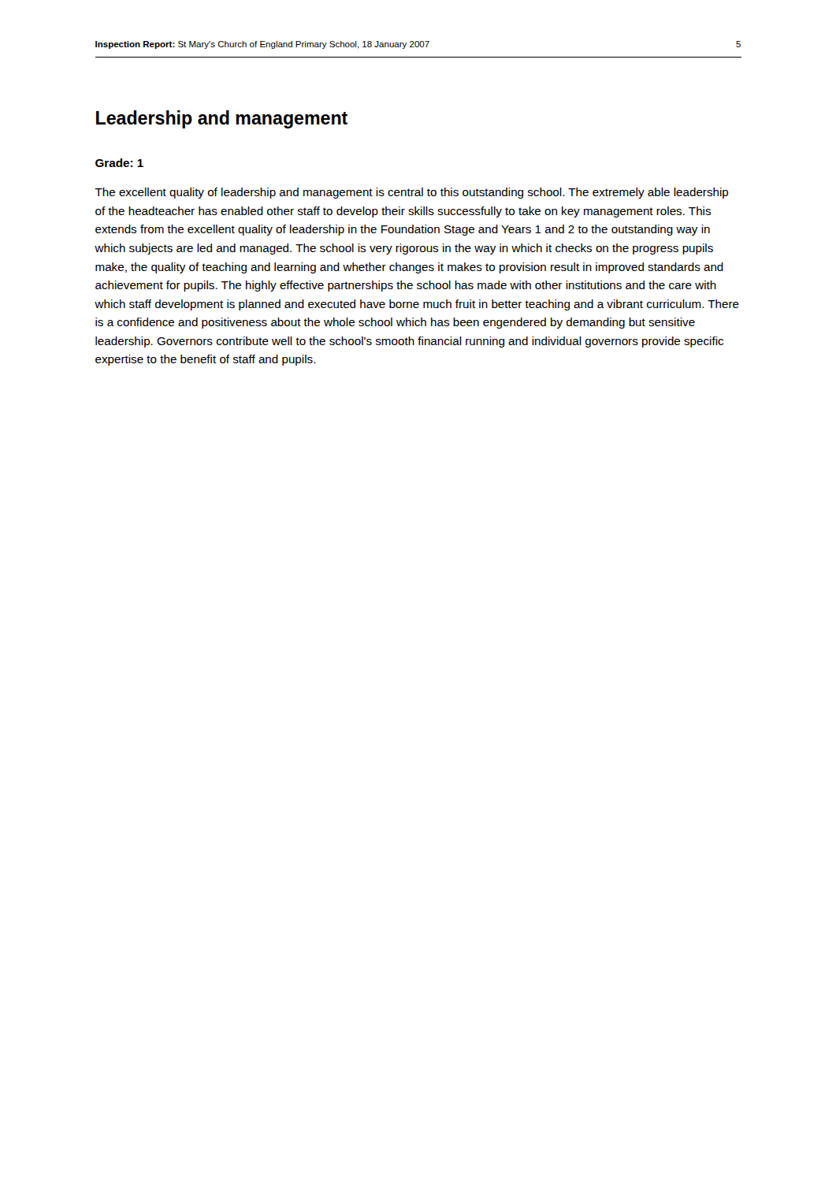Inspection Report: St Mary's Church of England Primary School, 18 January 2007
5
Leadership and management
Grade: 1
The excellent quality of leadership and management is central to this outstanding school. The extremely able leadership of the headteacher has enabled other staff to develop their skills successfully to take on key management roles. This extends from the excellent quality of leadership in the Foundation Stage and Years 1 and 2 to the outstanding way in which subjects are led and managed. The school is very rigorous in the way in which it checks on the progress pupils make, the quality of teaching and learning and whether changes it makes to provision result in improved standards and achievement for pupils. The highly effective partnerships the school has made with other institutions and the care with which staff development is planned and executed have borne much fruit in better teaching and a vibrant curriculum. There is a confidence and positiveness about the whole school which has been engendered by demanding but sensitive leadership. Governors contribute well to the school's smooth financial running and individual governors provide specific expertise to the benefit of staff and pupils.